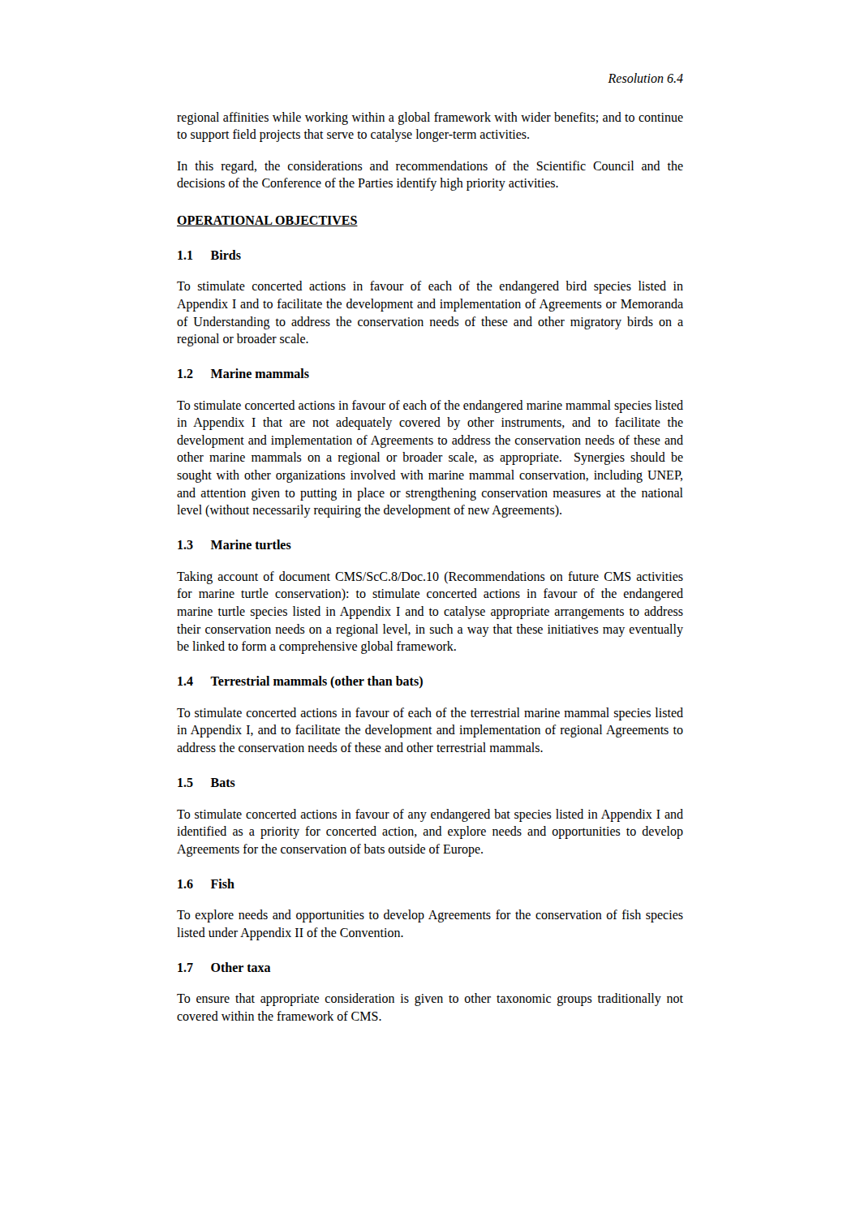Resolution 6.4
regional affinities while working within a global framework with wider benefits; and to continue to support field projects that serve to catalyse longer-term activities.
In this regard, the considerations and recommendations of the Scientific Council and the decisions of the Conference of the Parties identify high priority activities.
OPERATIONAL OBJECTIVES
1.1 Birds
To stimulate concerted actions in favour of each of the endangered bird species listed in Appendix I and to facilitate the development and implementation of Agreements or Memoranda of Understanding to address the conservation needs of these and other migratory birds on a regional or broader scale.
1.2 Marine mammals
To stimulate concerted actions in favour of each of the endangered marine mammal species listed in Appendix I that are not adequately covered by other instruments, and to facilitate the development and implementation of Agreements to address the conservation needs of these and other marine mammals on a regional or broader scale, as appropriate. Synergies should be sought with other organizations involved with marine mammal conservation, including UNEP, and attention given to putting in place or strengthening conservation measures at the national level (without necessarily requiring the development of new Agreements).
1.3 Marine turtles
Taking account of document CMS/ScC.8/Doc.10 (Recommendations on future CMS activities for marine turtle conservation): to stimulate concerted actions in favour of the endangered marine turtle species listed in Appendix I and to catalyse appropriate arrangements to address their conservation needs on a regional level, in such a way that these initiatives may eventually be linked to form a comprehensive global framework.
1.4 Terrestrial mammals (other than bats)
To stimulate concerted actions in favour of each of the terrestrial marine mammal species listed in Appendix I, and to facilitate the development and implementation of regional Agreements to address the conservation needs of these and other terrestrial mammals.
1.5 Bats
To stimulate concerted actions in favour of any endangered bat species listed in Appendix I and identified as a priority for concerted action, and explore needs and opportunities to develop Agreements for the conservation of bats outside of Europe.
1.6 Fish
To explore needs and opportunities to develop Agreements for the conservation of fish species listed under Appendix II of the Convention.
1.7 Other taxa
To ensure that appropriate consideration is given to other taxonomic groups traditionally not covered within the framework of CMS.